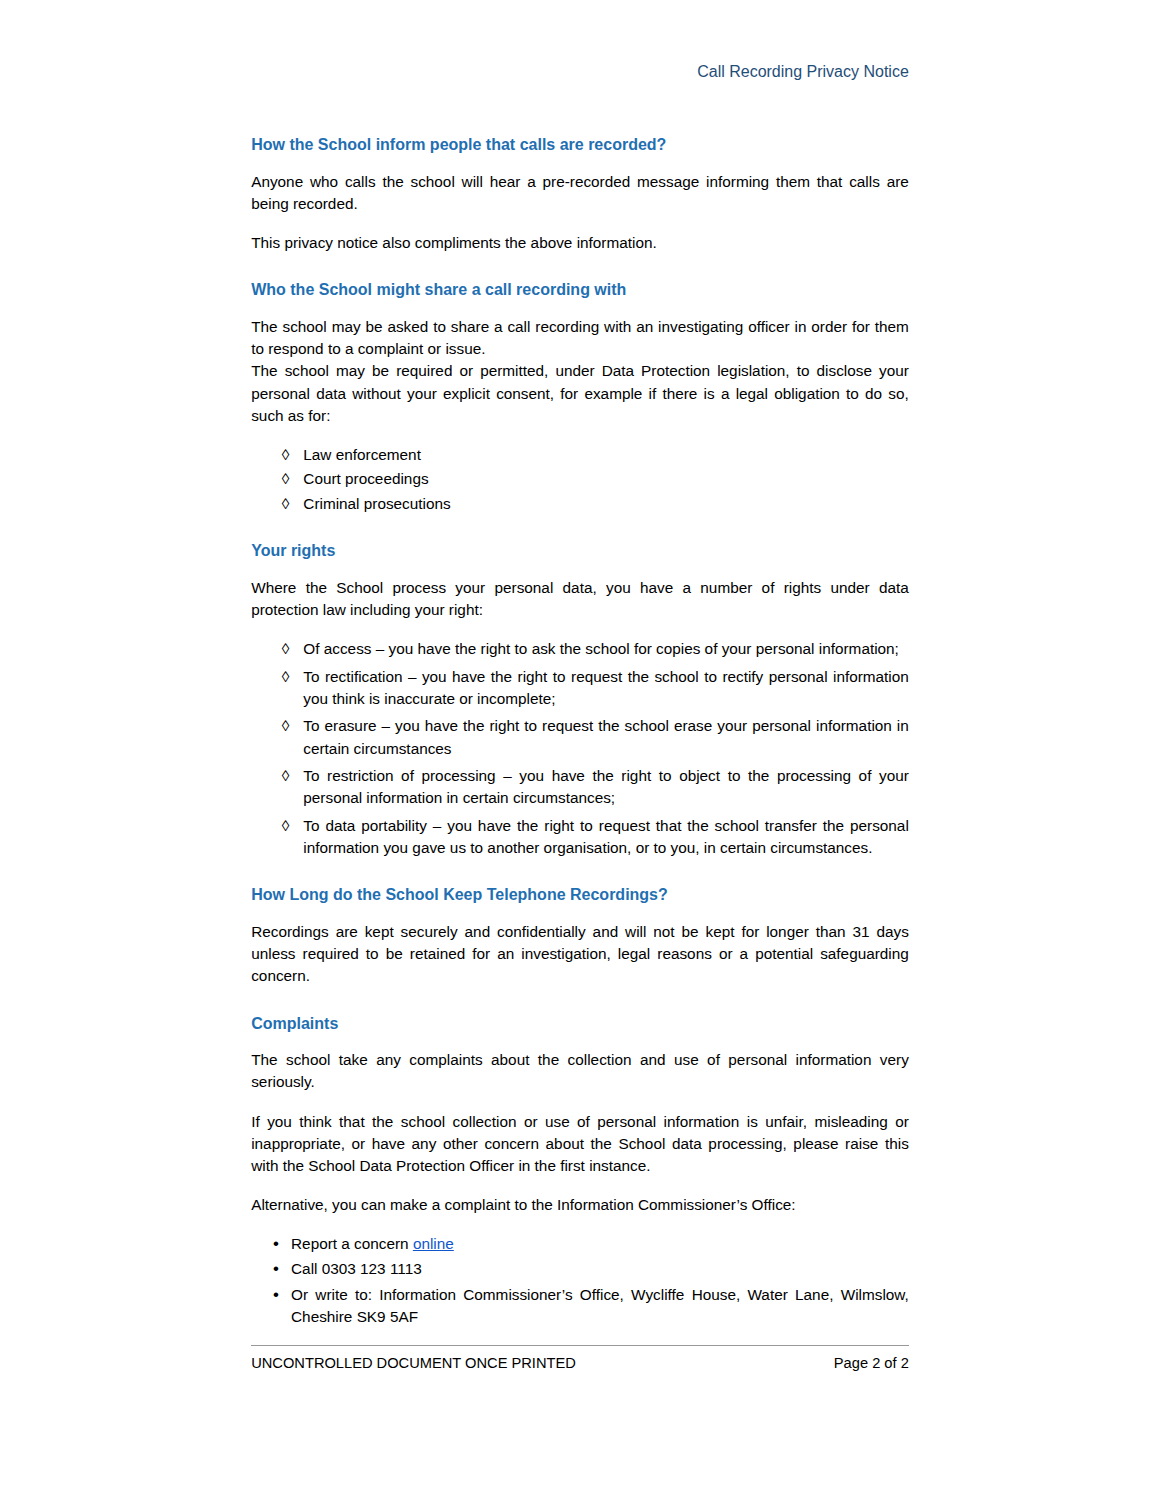Call Recording Privacy Notice
How the School inform people that calls are recorded?
Anyone who calls the school will hear a pre-recorded message informing them that calls are being recorded.
This privacy notice also compliments the above information.
Who the School might share a call recording with
The school may be asked to share a call recording with an investigating officer in order for them to respond to a complaint or issue.
The school may be required or permitted, under Data Protection legislation, to disclose your personal data without your explicit consent, for example if there is a legal obligation to do so, such as for:
Law enforcement
Court proceedings
Criminal prosecutions
Your rights
Where the School process your personal data, you have a number of rights under data protection law including your right:
Of access – you have the right to ask the school for copies of your personal information;
To rectification – you have the right to request the school to rectify personal information you think is inaccurate or incomplete;
To erasure – you have the right to request the school erase your personal information in certain circumstances
To restriction of processing – you have the right to object to the processing of your personal information in certain circumstances;
To data portability – you have the right to request that the school transfer the personal information you gave us to another organisation, or to you, in certain circumstances.
How Long do the School Keep Telephone Recordings?
Recordings are kept securely and confidentially and will not be kept for longer than 31 days unless required to be retained for an investigation, legal reasons or a potential safeguarding concern.
Complaints
The school take any complaints about the collection and use of personal information very seriously.
If you think that the school collection or use of personal information is unfair, misleading or inappropriate, or have any other concern about the School data processing, please raise this with the School Data Protection Officer in the first instance.
Alternative, you can make a complaint to the Information Commissioner’s Office:
Report a concern online
Call 0303 123 1113
Or write to: Information Commissioner’s Office, Wycliffe House, Water Lane, Wilmslow, Cheshire SK9 5AF
UNCONTROLLED DOCUMENT ONCE PRINTED Page 2 of 2